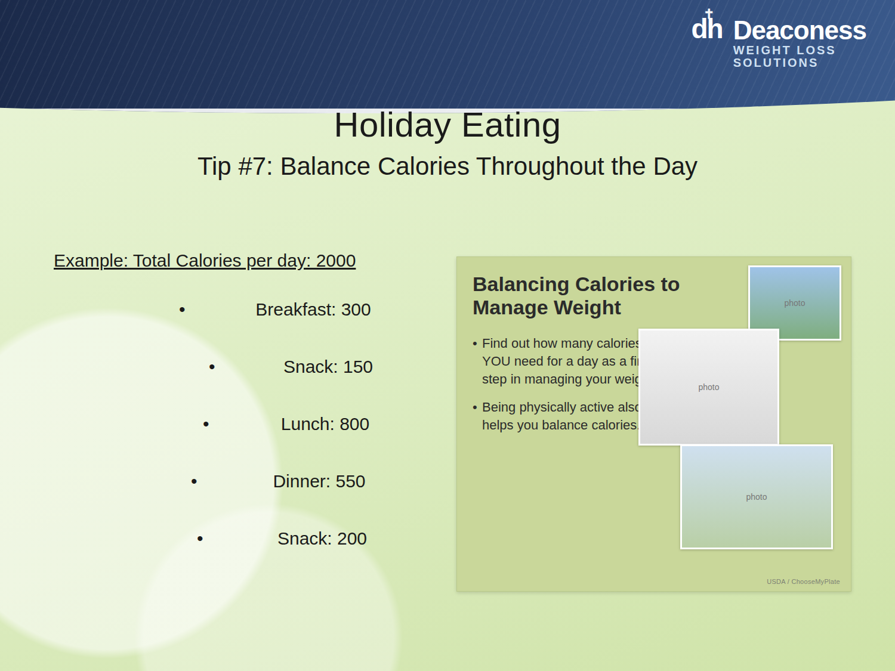dh
Deaconess WEIGHT LOSS SOLUTIONS
Holiday Eating
Tip #7: Balance Calories Throughout the Day
Example: Total Calories per day: 2000
Breakfast: 300
Snack: 150
Lunch: 800
Dinner: 550
Snack: 200
Balancing Calories to Manage Weight
Find out how many calories YOU need for a day as a first step in managing your weight.
Being physically active also helps you balance calories.
photo
photo
photo
USDA / ChooseMyPlate